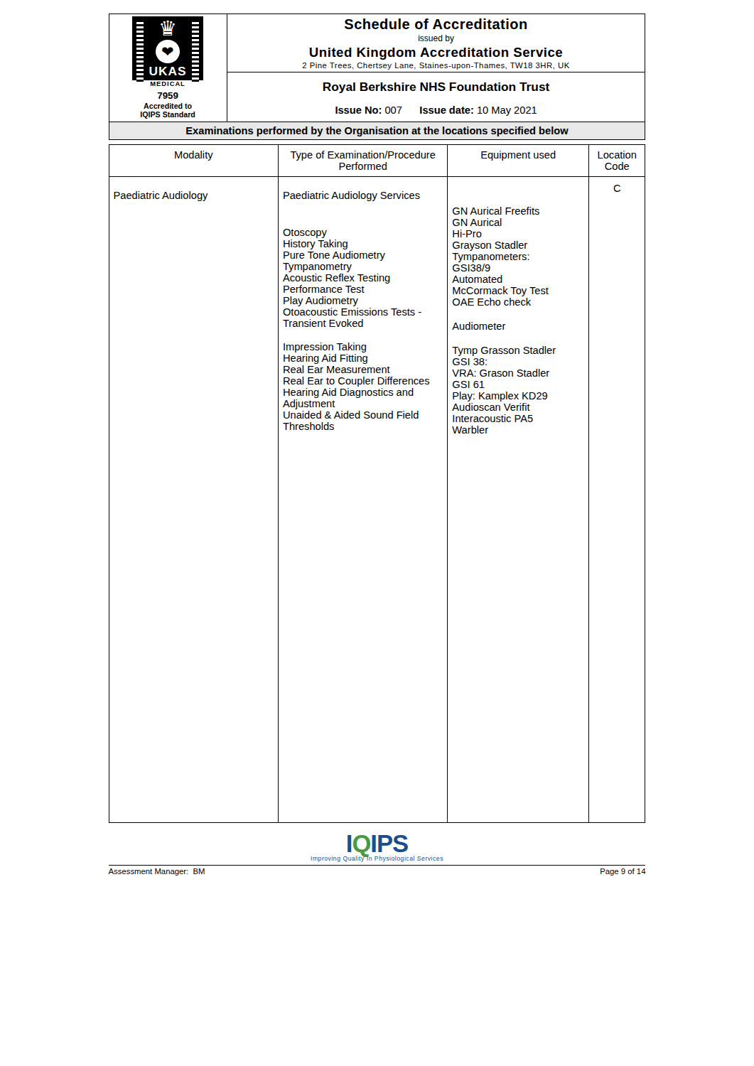| ♛ ❤ UKAS MEDICAL 7959 Accredited to IQIPS Standard | Schedule of Accreditation issued by United Kingdom Accreditation Service 2 Pine Trees, Chertsey Lane, Staines-upon-Thames, TW18 3HR, UK |
| Royal Berkshire NHS Foundation Trust Issue No: 007 Issue date: 10 May 2021 |
Examinations performed by the Organisation at the locations specified below
| Modality | Type of Examination/Procedure Performed | Equipment used | Location Code |
| --- | --- | --- | --- |
| Paediatric Audiology | Paediatric Audiology Services Otoscopy History Taking Pure Tone Audiometry Tympanometry Acoustic Reflex Testing Performance Test Play Audiometry Otoacoustic Emissions Tests - Transient Evoked Impression Taking Hearing Aid Fitting Real Ear Measurement Real Ear to Coupler Differences Hearing Aid Diagnostics and Adjustment Unaided & Aided Sound Field Thresholds | GN Aurical Freefits GN Aurical Hi-Pro Grayson Stadler Tympanometers: GSI38/9 Automated McCormack Toy Test OAE Echo check Audiometer Tymp Grasson Stadler GSI 38: VRA: Grason Stadler GSI 61 Play: Kamplex KD29 Audioscan Verifit Interacoustic PA5 Warbler | C |
IQIPS
Improving Quality In Physiological Services
Assessment Manager: BM Page 9 of 14